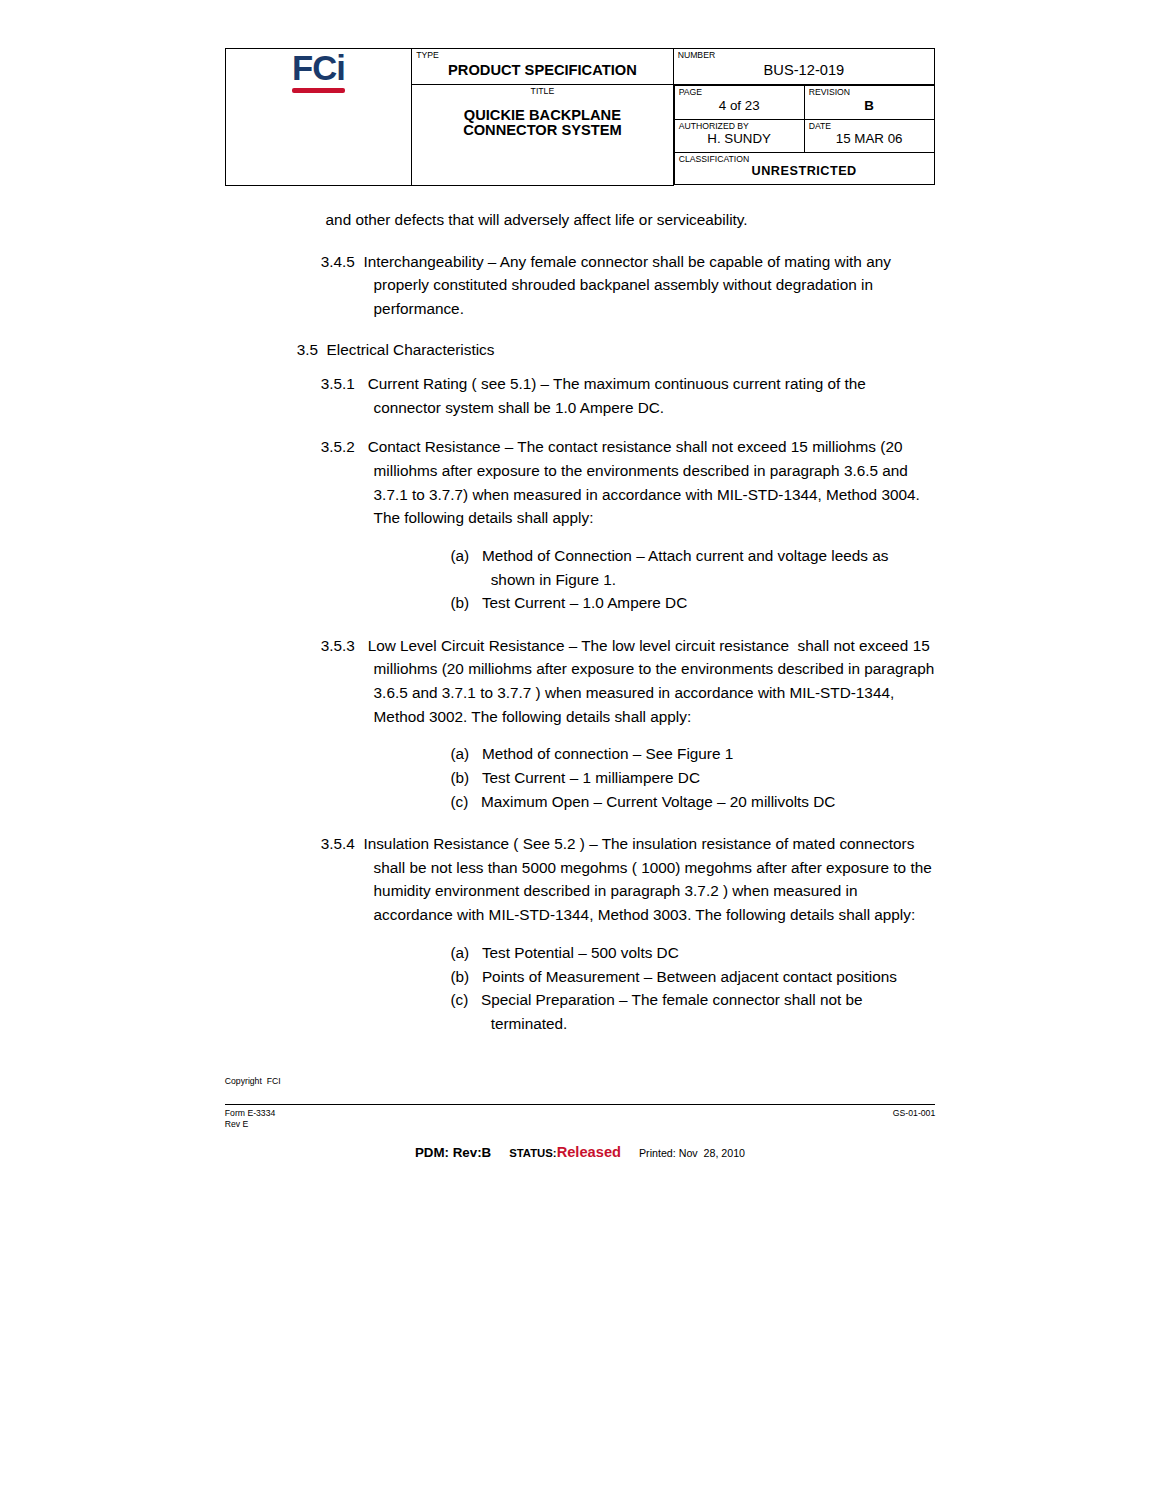| FCi | TYPE PRODUCT SPECIFICATION | NUMBER BUS-12-019 |
| TITLE QUICKIE BACKPLANE CONNECTOR SYSTEM | / PAGE 4 of 23 / REVISION B / / AUTHORIZED BY H. SUNDY / DATE 15 MAR 06 / / CLASSIFICATION UNRESTRICTED / |
and other defects that will adversely affect life or serviceability.
3.4.5 Interchangeability – Any female connector shall be capable of mating with any properly constituted shrouded backpanel assembly without degradation in performance.
3.5 Electrical Characteristics
3.5.1 Current Rating ( see 5.1) – The maximum continuous current rating of the connector system shall be 1.0 Ampere DC.
3.5.2 Contact Resistance – The contact resistance shall not exceed 15 milliohms (20 milliohms after exposure to the environments described in paragraph 3.6.5 and 3.7.1 to 3.7.7) when measured in accordance with MIL-STD-1344, Method 3004. The following details shall apply:
(a) Method of Connection – Attach current and voltage leeds as shown in Figure 1.
(b) Test Current – 1.0 Ampere DC
3.5.3 Low Level Circuit Resistance – The low level circuit resistance shall not exceed 15 milliohms (20 milliohms after exposure to the environments described in paragraph 3.6.5 and 3.7.1 to 3.7.7 ) when measured in accordance with MIL-STD-1344, Method 3002. The following details shall apply:
(a) Method of connection – See Figure 1
(b) Test Current – 1 milliampere DC
(c) Maximum Open – Current Voltage – 20 millivolts DC
3.5.4 Insulation Resistance ( See 5.2 ) – The insulation resistance of mated connectors shall be not less than 5000 megohms ( 1000) megohms after after exposure to the humidity environment described in paragraph 3.7.2 ) when measured in accordance with MIL-STD-1344, Method 3003. The following details shall apply:
(a) Test Potential – 500 volts DC
(b) Points of Measurement – Between adjacent contact positions
(c) Special Preparation – The female connector shall not be terminated.
Copyright FCI
Form E-3334
Rev E
GS-01-001
PDM: Rev:B STATUS: Released Printed: Nov 28, 2010